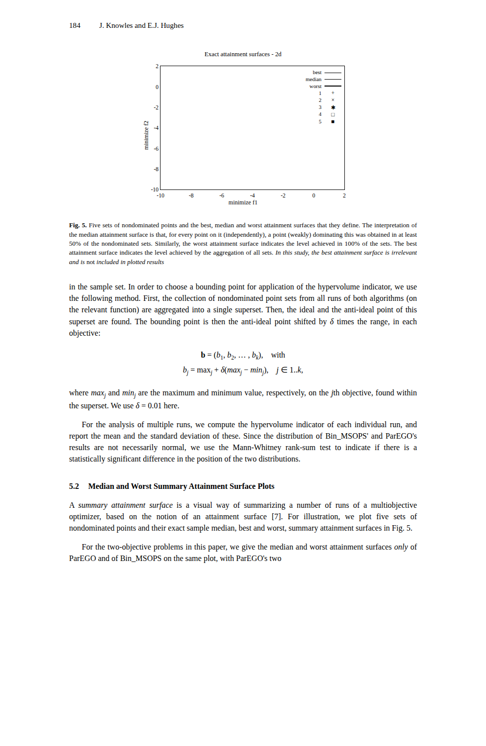184 J. Knowles and E.J. Hughes
Exact attainment surfaces - 2d
minimize f2
2 0 -2 -4 -6 -8 -10 -10 -8 -6 -4 -2 0 2
best
median
worst
1+
2×
3✱
4□
5■
minimize f1
Fig. 5. Five sets of nondominated points and the best, median and worst attainment surfaces that they define. The interpretation of the median attainment surface is that, for every point on it (independently), a point (weakly) dominating this was obtained in at least 50% of the nondominated sets. Similarly, the worst attainment surface indicates the level achieved in 100% of the sets. The best attainment surface indicates the level achieved by the aggregation of all sets. In this study, the best attainment surface is irrelevant and is not included in plotted results
in the sample set. In order to choose a bounding point for application of the hypervolume indicator, we use the following method. First, the collection of nondominated point sets from all runs of both algorithms (on the relevant function) are aggregated into a single superset. Then, the ideal and the anti-ideal point of this superset are found. The bounding point is then the anti-ideal point shifted by δ times the range, in each objective:
b = (b1, b2, … , bk), with bj = maxj + δ(maxj − minj), j ∈ 1..k,
where maxj and minj are the maximum and minimum value, respectively, on the jth objective, found within the superset. We use δ = 0.01 here.
For the analysis of multiple runs, we compute the hypervolume indicator of each individual run, and report the mean and the standard deviation of these. Since the distribution of Bin_MSOPS' and ParEGO's results are not necessarily normal, we use the Mann-Whitney rank-sum test to indicate if there is a statistically significant difference in the position of the two distributions.
5.2 Median and Worst Summary Attainment Surface Plots
A summary attainment surface is a visual way of summarizing a number of runs of a multiobjective optimizer, based on the notion of an attainment surface [7]. For illustration, we plot five sets of nondominated points and their exact sample median, best and worst, summary attainment surfaces in Fig. 5.
For the two-objective problems in this paper, we give the median and worst attainment surfaces only of ParEGO and of Bin_MSOPS on the same plot, with ParEGO's two